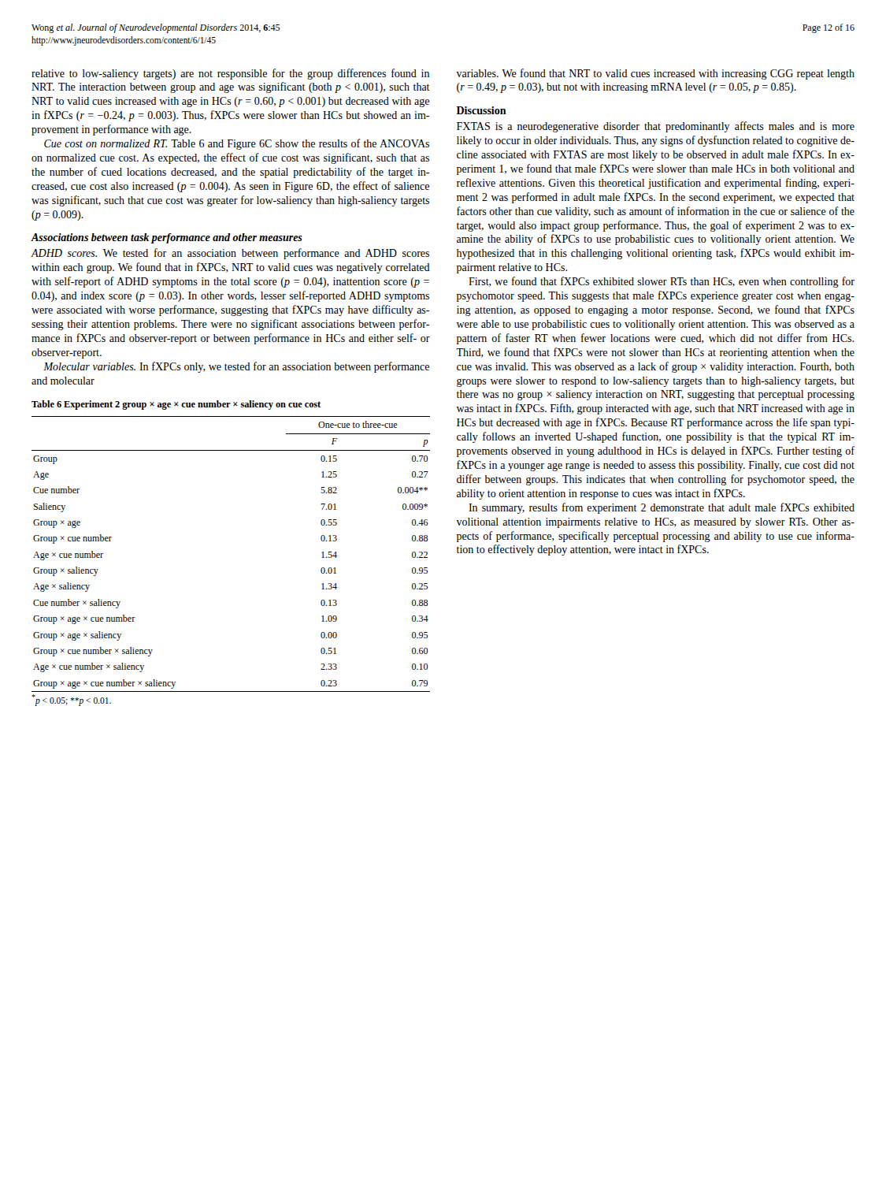Wong et al. Journal of Neurodevelopmental Disorders 2014, 6:45
http://www.jneurodevdisorders.com/content/6/1/45
Page 12 of 16
relative to low-saliency targets) are not responsible for the group differences found in NRT. The interaction between group and age was significant (both p < 0.001), such that NRT to valid cues increased with age in HCs (r = 0.60, p < 0.001) but decreased with age in fXPCs (r = −0.24, p = 0.003). Thus, fXPCs were slower than HCs but showed an improvement in performance with age.
Cue cost on normalized RT. Table 6 and Figure 6C show the results of the ANCOVAs on normalized cue cost. As expected, the effect of cue cost was significant, such that as the number of cued locations decreased, and the spatial predictability of the target increased, cue cost also increased (p = 0.004). As seen in Figure 6D, the effect of salience was significant, such that cue cost was greater for low-saliency than high-saliency targets (p = 0.009).
Associations between task performance and other measures
ADHD scores. We tested for an association between performance and ADHD scores within each group. We found that in fXPCs, NRT to valid cues was negatively correlated with self-report of ADHD symptoms in the total score (p = 0.04), inattention score (p = 0.04), and index score (p = 0.03). In other words, lesser self-reported ADHD symptoms were associated with worse performance, suggesting that fXPCs may have difficulty assessing their attention problems. There were no significant associations between performance in fXPCs and observer-report or between performance in HCs and either self- or observer-report.
Molecular variables. In fXPCs only, we tested for an association between performance and molecular
Table 6 Experiment 2 group × age × cue number × saliency on cue cost
| | One-cue to three-cue |
| --- | --- |
| | F | p |
| Group | 0.15 | 0.70 |
| Age | 1.25 | 0.27 |
| Cue number | 5.82 | 0.004** |
| Saliency | 7.01 | 0.009* |
| Group × age | 0.55 | 0.46 |
| Group × cue number | 0.13 | 0.88 |
| Age × cue number | 1.54 | 0.22 |
| Group × saliency | 0.01 | 0.95 |
| Age × saliency | 1.34 | 0.25 |
| Cue number × saliency | 0.13 | 0.88 |
| Group × age × cue number | 1.09 | 0.34 |
| Group × age × saliency | 0.00 | 0.95 |
| Group × cue number × saliency | 0.51 | 0.60 |
| Age × cue number × saliency | 2.33 | 0.10 |
| Group × age × cue number × saliency | 0.23 | 0.79 |
*p < 0.05; **p < 0.01.
variables. We found that NRT to valid cues increased with increasing CGG repeat length (r = 0.49, p = 0.03), but not with increasing mRNA level (r = 0.05, p = 0.85).
Discussion
FXTAS is a neurodegenerative disorder that predominantly affects males and is more likely to occur in older individuals. Thus, any signs of dysfunction related to cognitive decline associated with FXTAS are most likely to be observed in adult male fXPCs. In experiment 1, we found that male fXPCs were slower than male HCs in both volitional and reflexive attentions. Given this theoretical justification and experimental finding, experiment 2 was performed in adult male fXPCs. In the second experiment, we expected that factors other than cue validity, such as amount of information in the cue or salience of the target, would also impact group performance. Thus, the goal of experiment 2 was to examine the ability of fXPCs to use probabilistic cues to volitionally orient attention. We hypothesized that in this challenging volitional orienting task, fXPCs would exhibit impairment relative to HCs.
First, we found that fXPCs exhibited slower RTs than HCs, even when controlling for psychomotor speed. This suggests that male fXPCs experience greater cost when engaging attention, as opposed to engaging a motor response. Second, we found that fXPCs were able to use probabilistic cues to volitionally orient attention. This was observed as a pattern of faster RT when fewer locations were cued, which did not differ from HCs. Third, we found that fXPCs were not slower than HCs at reorienting attention when the cue was invalid. This was observed as a lack of group × validity interaction. Fourth, both groups were slower to respond to low-saliency targets than to high-saliency targets, but there was no group × saliency interaction on NRT, suggesting that perceptual processing was intact in fXPCs. Fifth, group interacted with age, such that NRT increased with age in HCs but decreased with age in fXPCs. Because RT performance across the life span typically follows an inverted U-shaped function, one possibility is that the typical RT improvements observed in young adulthood in HCs is delayed in fXPCs. Further testing of fXPCs in a younger age range is needed to assess this possibility. Finally, cue cost did not differ between groups. This indicates that when controlling for psychomotor speed, the ability to orient attention in response to cues was intact in fXPCs.
In summary, results from experiment 2 demonstrate that adult male fXPCs exhibited volitional attention impairments relative to HCs, as measured by slower RTs. Other aspects of performance, specifically perceptual processing and ability to use cue information to effectively deploy attention, were intact in fXPCs.